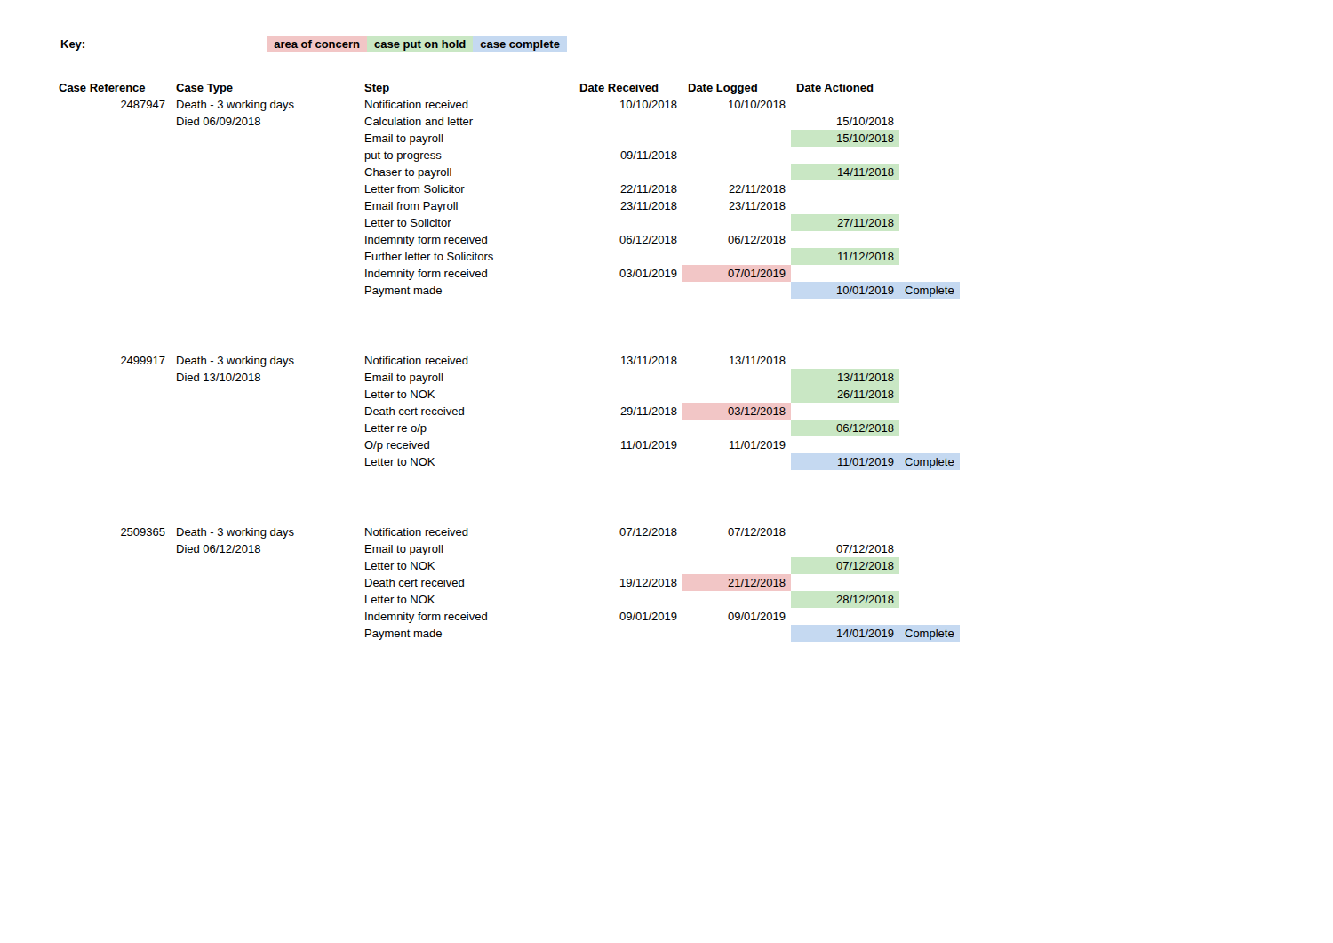| Key: | | area of concern | case put on hold | case complete |
| Case Reference | Case Type | Step | Date Received | Date Logged | Date Actioned | |
| 2487947 | Death - 3 working days | Notification received | 10/10/2018 | 10/10/2018 | | |
| | Died 06/09/2018 | Calculation and letter | | | 15/10/2018 | |
| | | Email to payroll | | | 15/10/2018 | |
| | | put to progress | 09/11/2018 | | | |
| | | Chaser to payroll | | | 14/11/2018 | |
| | | Letter from Solicitor | 22/11/2018 | 22/11/2018 | | |
| | | Email from Payroll | 23/11/2018 | 23/11/2018 | | |
| | | Letter to Solicitor | | | 27/11/2018 | |
| | | Indemnity form received | 06/12/2018 | 06/12/2018 | | |
| | | Further letter to Solicitors | | | 11/12/2018 | |
| | | Indemnity form received | 03/01/2019 | 07/01/2019 | | |
| | | Payment made | | | 10/01/2019 | Complete |
| 2499917 | Death - 3 working days | Notification received | 13/11/2018 | 13/11/2018 | | |
| | Died 13/10/2018 | Email to payroll | | | 13/11/2018 | |
| | | Letter to NOK | | | 26/11/2018 | |
| | | Death cert received | 29/11/2018 | 03/12/2018 | | |
| | | Letter re o/p | | | 06/12/2018 | |
| | | O/p received | 11/01/2019 | 11/01/2019 | | |
| | | Letter to NOK | | | 11/01/2019 | Complete |
| 2509365 | Death - 3 working days | Notification received | 07/12/2018 | 07/12/2018 | | |
| | Died 06/12/2018 | Email to payroll | | | 07/12/2018 | |
| | | Letter to NOK | | | 07/12/2018 | |
| | | Death cert received | 19/12/2018 | 21/12/2018 | | |
| | | Letter to NOK | | | 28/12/2018 | |
| | | Indemnity form received | 09/01/2019 | 09/01/2019 | | |
| | | Payment made | | | 14/01/2019 | Complete |